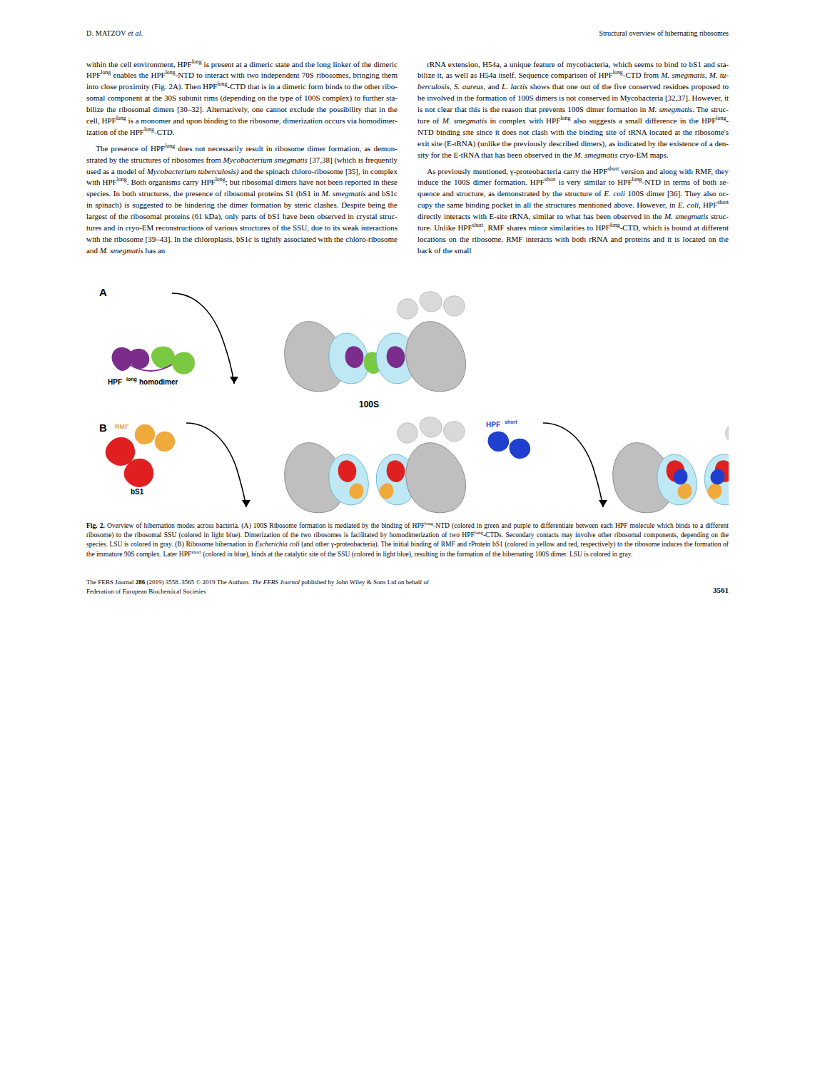D. MATZOV et al.
Structural overview of hibernating ribosomes
within the cell environment, HPFlong is present at a dimeric state and the long linker of the dimeric HPFlong enables the HPFlong-NTD to interact with two independent 70S ribosomes, bringing them into close proximity (Fig. 2A). Then HPFlong-CTD that is in a dimeric form binds to the other ribosomal component at the 30S subunit rims (depending on the type of 100S complex) to further stabilize the ribosomal dimers [30–32]. Alternatively, one cannot exclude the possibility that in the cell, HPFlong is a monomer and upon binding to the ribosome, dimerization occurs via homodimerization of the HPFlong-CTD.
The presence of HPFlong does not necessarily result in ribosome dimer formation, as demonstrated by the structures of ribosomes from Mycobacterium smegmatis [37,38] (which is frequently used as a model of Mycobacterium tuberculosis) and the spinach chloro-ribosome [35], in complex with HPFlong. Both organisms carry HPFlong; but ribosomal dimers have not been reported in these species. In both structures, the presence of ribosomal proteins S1 (bS1 in M. smegmatis and bS1c in spinach) is suggested to be hindering the dimer formation by steric clashes. Despite being the largest of the ribosomal proteins (61 kDa), only parts of bS1 have been observed in crystal structures and in cryo-EM reconstructions of various structures of the SSU, due to its weak interactions with the ribosome [39–43]. In the chloroplasts, bS1c is tightly associated with the chloro-ribosome and M. smegmatis has an
rRNA extension, H54a, a unique feature of mycobacteria, which seems to bind to bS1 and stabilize it, as well as H54a itself. Sequence comparison of HPFlong-CTD from M. smegmatis, M. tuberculosis, S. aureus, and L. lactis shows that one out of the five conserved residues proposed to be involved in the formation of 100S dimers is not conserved in Mycobacteria [32,37]. However, it is not clear that this is the reason that prevents 100S dimer formation in M. smegmatis. The structure of M. smegmatis in complex with HPFlong also suggests a small difference in the HPFlong-NTD binding site since it does not clash with the binding site of tRNA located at the ribosome's exit site (E-tRNA) (unlike the previously described dimers), as indicated by the existence of a density for the E-tRNA that has been observed in the M. smegmatis cryo-EM maps.
As previously mentioned, γ-proteobacteria carry the HPFshort version and along with RMF, they induce the 100S dimer formation. HPFshort is very similar to HPFlong-NTD in terms of both sequence and structure, as demonstrated by the structure of E. coli 100S dimer [36]. They also occupy the same binding pocket in all the structures mentioned above. However, in E. coli, HPFshort directly interacts with E-site tRNA, similar to what has been observed in the M. smegmatis structure. Unlike HPFshort, RMF shares minor similarities to HPFlong-CTD, which is bound at different locations on the ribosome. RMF interacts with both rRNA and proteins and it is located on the back of the small
A HPF long homodimer 100S B RMF bS1 90S HPF short 100S
Fig. 2. Overview of hibernation modes across bacteria. (A) 100S Ribosome formation is mediated by the binding of HPFlong-NTD (colored in green and purple to differentiate between each HPF molecule which binds to a different ribosome) to the ribosomal SSU (colored in light blue). Dimerization of the two ribosomes is facilitated by homodimerization of two HPFlong-CTDs. Secondary contacts may involve other ribosomal components, depending on the species. LSU is colored in gray. (B) Ribosome hibernation in Escherichia coli (and other γ-proteobacteria). The initial binding of RMF and rProtein bS1 (colored in yellow and red, respectively) to the ribosome induces the formation of the immature 90S complex. Later HPFshort (colored in blue), binds at the catalytic site of the SSU (colored in light blue), resulting in the formation of the hibernating 100S dimer. LSU is colored in gray.
The FEBS Journal 286 (2019) 3558–3565 © 2019 The Authors. The FEBS Journal published by John Wiley & Sons Ltd on behalf of
Federation of European Biochemical Societies
3561